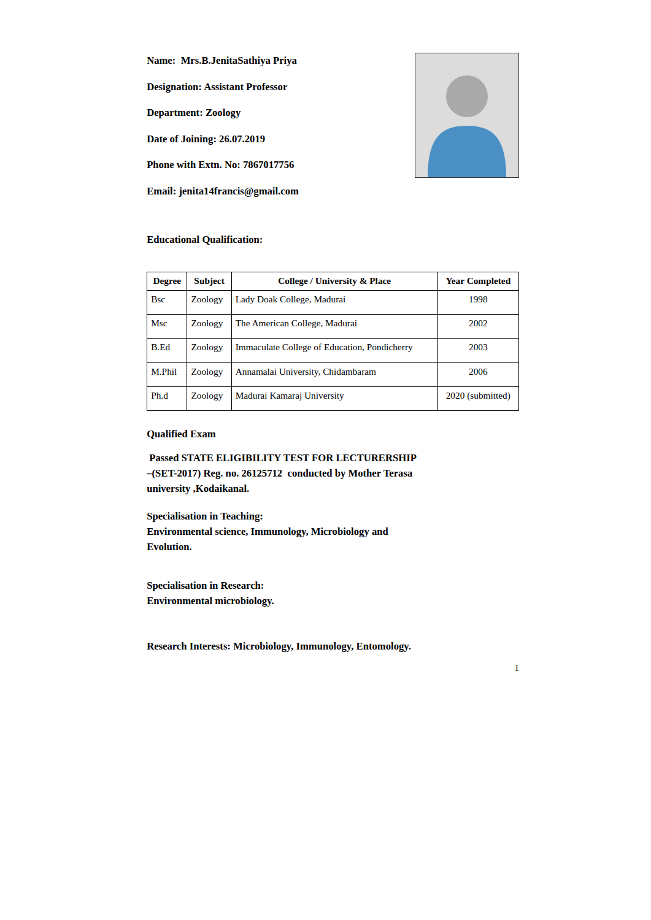Name: Mrs.B.JenitaSathiya Priya
Designation: Assistant Professor
Department: Zoology
Date of Joining: 26.07.2019
Phone with Extn. No: 7867017756
Email: jenita14francis@gmail.com
Educational Qualification:
| Degree | Subject | College / University & Place | Year Completed |
| --- | --- | --- | --- |
| Bsc | Zoology | Lady Doak College, Madurai | 1998 |
| Msc | Zoology | The American College, Madurai | 2002 |
| B.Ed | Zoology | Immaculate College of Education, Pondicherry | 2003 |
| M.Phil | Zoology | Annamalai University, Chidambaram | 2006 |
| Ph.d | Zoology | Madurai Kamaraj University | 2020 (submitted) |
Qualified Exam
Passed STATE ELIGIBILITY TEST FOR LECTURERSHIP
–(SET-2017) Reg. no. 26125712 conducted by Mother Terasa
university ,Kodaikanal.
Specialisation in Teaching:
Environmental science, Immunology, Microbiology and
Evolution.
Specialisation in Research:
Environmental microbiology.
Research Interests: Microbiology, Immunology, Entomology.
1